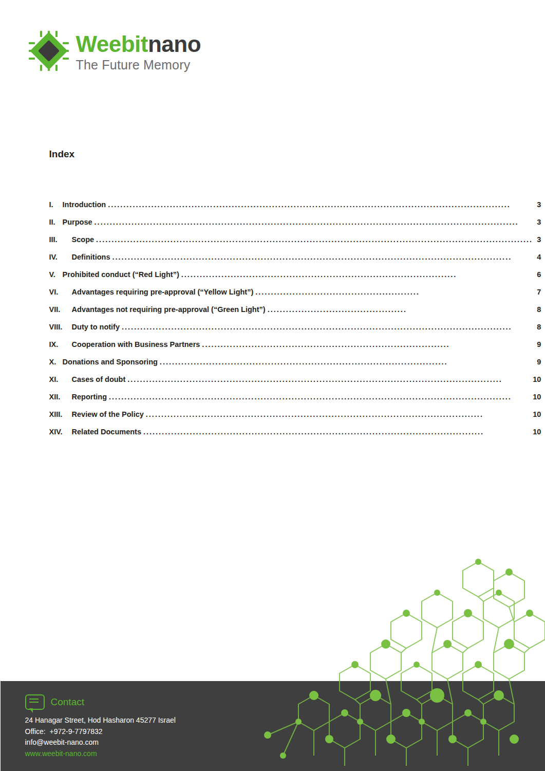Weebit nano
The Future Memory
Index
| I. | Introduction .................................................................................................................................. | 3 |
| II. | Purpose ......................................................................................................................................... | 3 |
| III. | Scope ............................................................................................................................................. | 3 |
| IV. | Definitions ................................................................................................................................. | 4 |
| V. | Prohibited conduct (“Red Light”) ......................................................................................... | 6 |
| VI. | Advantages requiring pre-approval (“Yellow Light”) ..................................................... | 7 |
| VII. | Advantages not requiring pre-approval (“Green Light”) ............................................. | 8 |
| VIII. | Duty to notify .............................................................................................................................. | 8 |
| IX. | Cooperation with Business Partners ................................................................................ | 9 |
| X. | Donations and Sponsoring ............................................................................................. | 9 |
| XI. | Cases of doubt ......................................................................................................................... | 10 |
| XII. | Reporting .................................................................................................................................. | 10 |
| XIII. | Review of the Policy ............................................................................................................. | 10 |
| XIV. | Related Documents .............................................................................................................. | 10 |
Contact
24 Hanagar Street, Hod Hasharon 45277 Israel
Office: +972-9-7797832
info@weebit-nano.com
www.weebit-nano.com